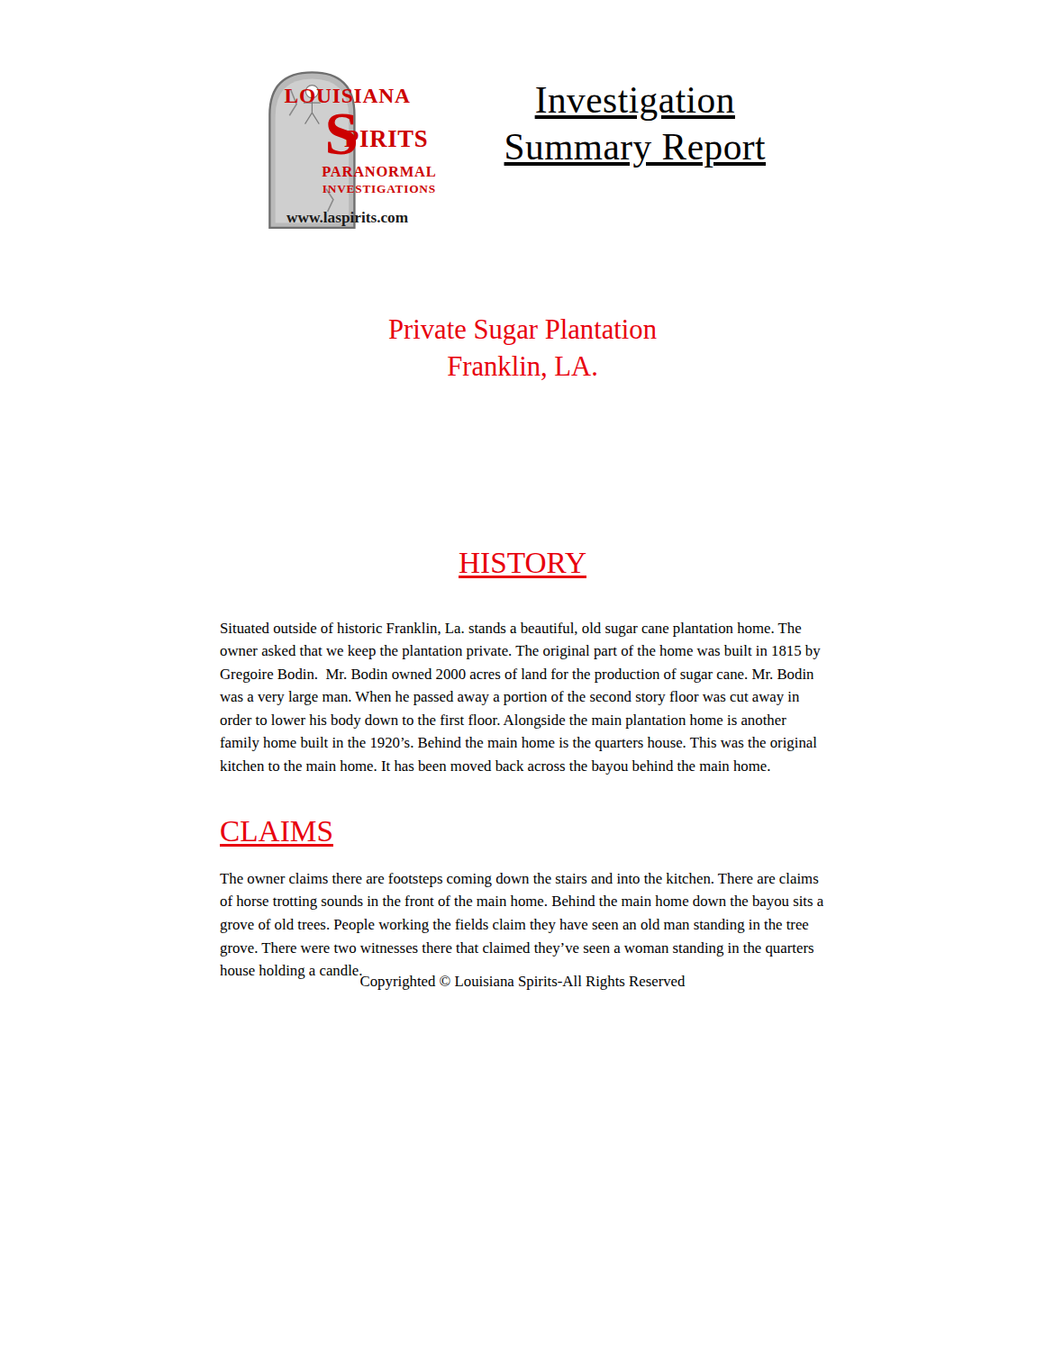LOUISIANA S PIRITS PARANORMAL INVESTIGATIONS www.laspirits.com
Investigation
Summary Report
Private Sugar Plantation
Franklin, LA.
HISTORY
Situated outside of historic Franklin, La. stands a beautiful, old sugar cane plantation home. The owner asked that we keep the plantation private. The original part of the home was built in 1815 by Gregoire Bodin. Mr. Bodin owned 2000 acres of land for the production of sugar cane. Mr. Bodin was a very large man. When he passed away a portion of the second story floor was cut away in order to lower his body down to the first floor. Alongside the main plantation home is another family home built in the 1920’s. Behind the main home is the quarters house. This was the original kitchen to the main home. It has been moved back across the bayou behind the main home.
CLAIMS
The owner claims there are footsteps coming down the stairs and into the kitchen. There are claims of horse trotting sounds in the front of the main home. Behind the main home down the bayou sits a grove of old trees. People working the fields claim they have seen an old man standing in the tree grove. There were two witnesses there that claimed they’ve seen a woman standing in the quarters house holding a candle.
Copyrighted © Louisiana Spirits-All Rights Reserved